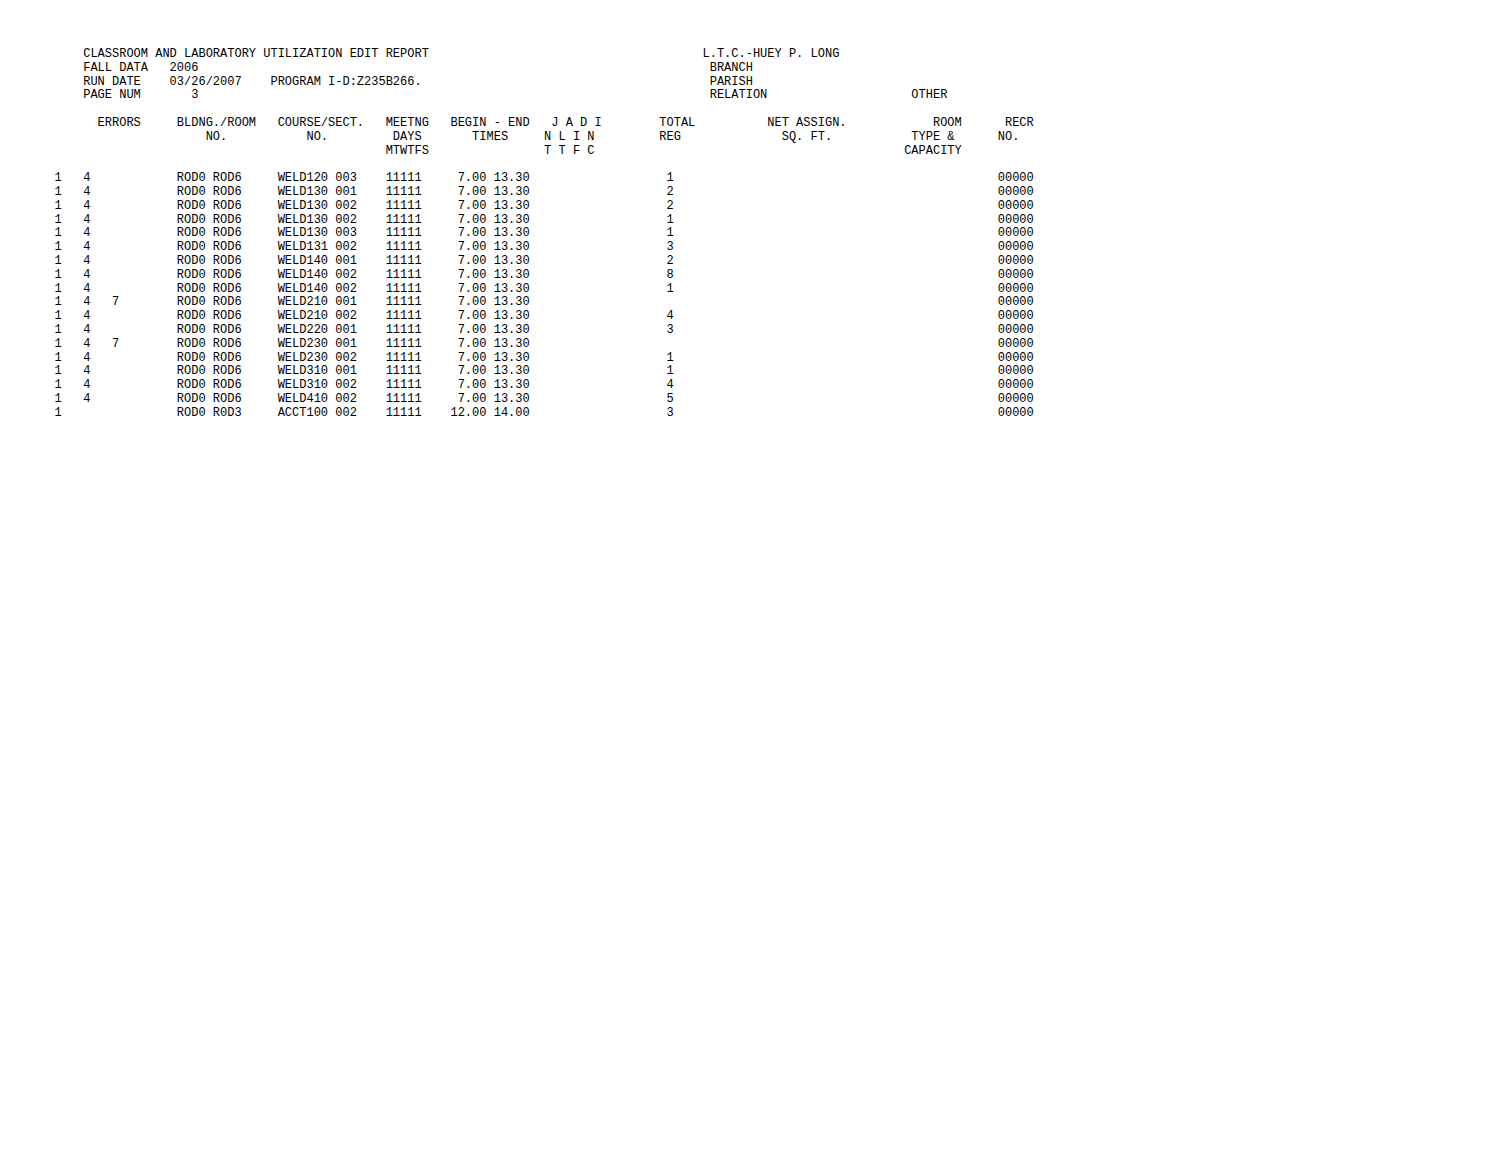CLASSROOM AND LABORATORY UTILIZATION EDIT REPORT                                      L.T.C.-HUEY P. LONG
      FALL DATA   2006                                                                       BRANCH
      RUN DATE    03/26/2007    PROGRAM I-D:Z235B266.                                        PARISH
      PAGE NUM       3                                                                       RELATION                    OTHER

        ERRORS     BLDNG./ROOM   COURSE/SECT.   MEETNG   BEGIN - END   J A D I        TOTAL          NET ASSIGN.            ROOM      RECR
                       NO.           NO.         DAYS       TIMES     N L I N         REG              SQ. FT.           TYPE &      NO.
                                                MTWTFS                T T F C                                           CAPACITY

  1   4            ROD0 ROD6     WELD120 003    11111     7.00 13.30                   1                                             00000
  1   4            ROD0 ROD6     WELD130 001    11111     7.00 13.30                   2                                             00000
  1   4            ROD0 ROD6     WELD130 002    11111     7.00 13.30                   2                                             00000
  1   4            ROD0 ROD6     WELD130 002    11111     7.00 13.30                   1                                             00000
  1   4            ROD0 ROD6     WELD130 003    11111     7.00 13.30                   1                                             00000
  1   4            ROD0 ROD6     WELD131 002    11111     7.00 13.30                   3                                             00000
  1   4            ROD0 ROD6     WELD140 001    11111     7.00 13.30                   2                                             00000
  1   4            ROD0 ROD6     WELD140 002    11111     7.00 13.30                   8                                             00000
  1   4            ROD0 ROD6     WELD140 002    11111     7.00 13.30                   1                                             00000
  1   4   7        ROD0 ROD6     WELD210 001    11111     7.00 13.30                                                                 00000
  1   4            ROD0 ROD6     WELD210 002    11111     7.00 13.30                   4                                             00000
  1   4            ROD0 ROD6     WELD220 001    11111     7.00 13.30                   3                                             00000
  1   4   7        ROD0 ROD6     WELD230 001    11111     7.00 13.30                                                                 00000
  1   4            ROD0 ROD6     WELD230 002    11111     7.00 13.30                   1                                             00000
  1   4            ROD0 ROD6     WELD310 001    11111     7.00 13.30                   1                                             00000
  1   4            ROD0 ROD6     WELD310 002    11111     7.00 13.30                   4                                             00000
  1   4            ROD0 ROD6     WELD410 002    11111     7.00 13.30                   5                                             00000
  1                ROD0 R0D3     ACCT100 002    11111    12.00 14.00                   3                                             00000